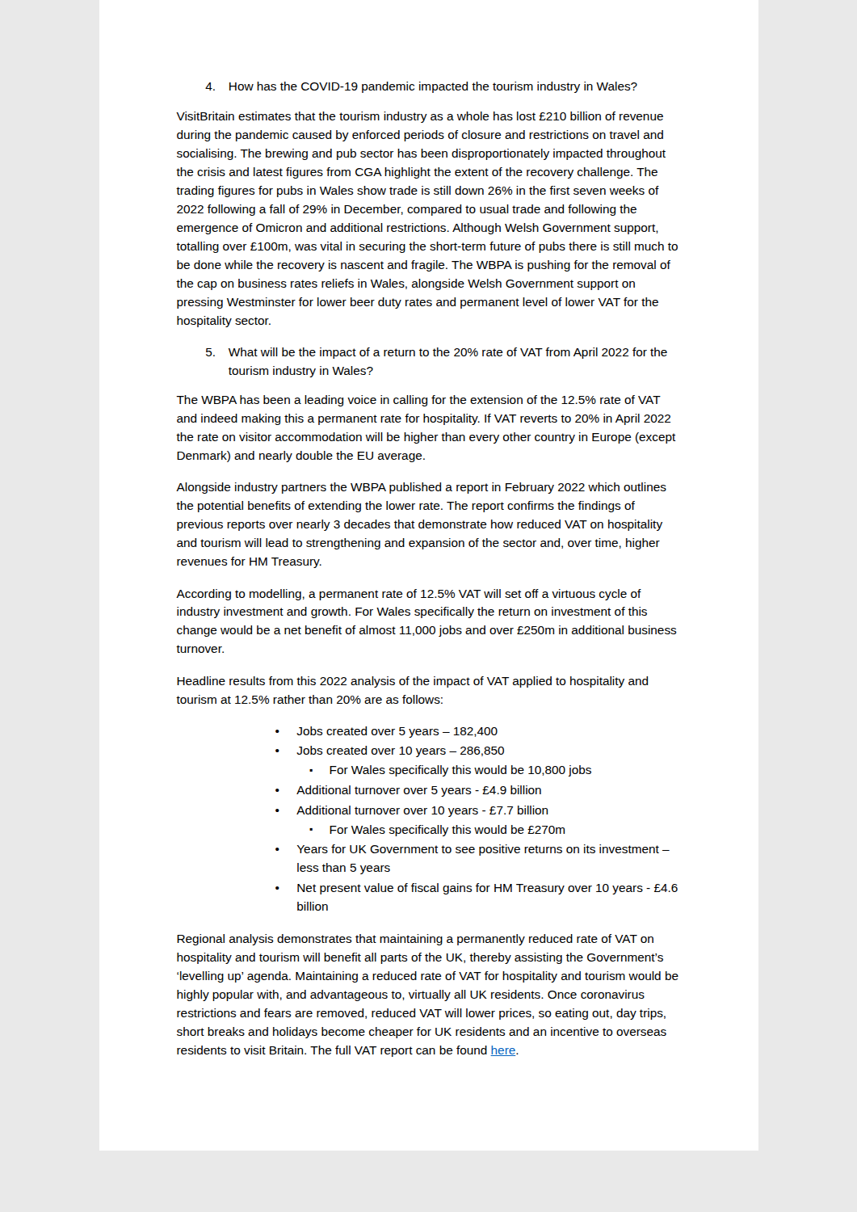How has the COVID-19 pandemic impacted the tourism industry in Wales?
VisitBritain estimates that the tourism industry as a whole has lost £210 billion of revenue during the pandemic caused by enforced periods of closure and restrictions on travel and socialising. The brewing and pub sector has been disproportionately impacted throughout the crisis and latest figures from CGA highlight the extent of the recovery challenge. The trading figures for pubs in Wales show trade is still down 26% in the first seven weeks of 2022 following a fall of 29% in December, compared to usual trade and following the emergence of Omicron and additional restrictions. Although Welsh Government support, totalling over £100m, was vital in securing the short-term future of pubs there is still much to be done while the recovery is nascent and fragile. The WBPA is pushing for the removal of the cap on business rates reliefs in Wales, alongside Welsh Government support on pressing Westminster for lower beer duty rates and permanent level of lower VAT for the hospitality sector.
What will be the impact of a return to the 20% rate of VAT from April 2022 for the tourism industry in Wales?
The WBPA has been a leading voice in calling for the extension of the 12.5% rate of VAT and indeed making this a permanent rate for hospitality. If VAT reverts to 20% in April 2022 the rate on visitor accommodation will be higher than every other country in Europe (except Denmark) and nearly double the EU average.
Alongside industry partners the WBPA published a report in February 2022 which outlines the potential benefits of extending the lower rate. The report confirms the findings of previous reports over nearly 3 decades that demonstrate how reduced VAT on hospitality and tourism will lead to strengthening and expansion of the sector and, over time, higher revenues for HM Treasury.
According to modelling, a permanent rate of 12.5% VAT will set off a virtuous cycle of industry investment and growth. For Wales specifically the return on investment of this change would be a net benefit of almost 11,000 jobs and over £250m in additional business turnover.
Headline results from this 2022 analysis of the impact of VAT applied to hospitality and tourism at 12.5% rather than 20% are as follows:
Jobs created over 5 years – 182,400
Jobs created over 10 years – 286,850
For Wales specifically this would be 10,800 jobs
Additional turnover over 5 years - £4.9 billion
Additional turnover over 10 years - £7.7 billion
For Wales specifically this would be £270m
Years for UK Government to see positive returns on its investment – less than 5 years
Net present value of fiscal gains for HM Treasury over 10 years - £4.6 billion
Regional analysis demonstrates that maintaining a permanently reduced rate of VAT on hospitality and tourism will benefit all parts of the UK, thereby assisting the Government’s ‘levelling up’ agenda. Maintaining a reduced rate of VAT for hospitality and tourism would be highly popular with, and advantageous to, virtually all UK residents. Once coronavirus restrictions and fears are removed, reduced VAT will lower prices, so eating out, day trips, short breaks and holidays become cheaper for UK residents and an incentive to overseas residents to visit Britain. The full VAT report can be found here.